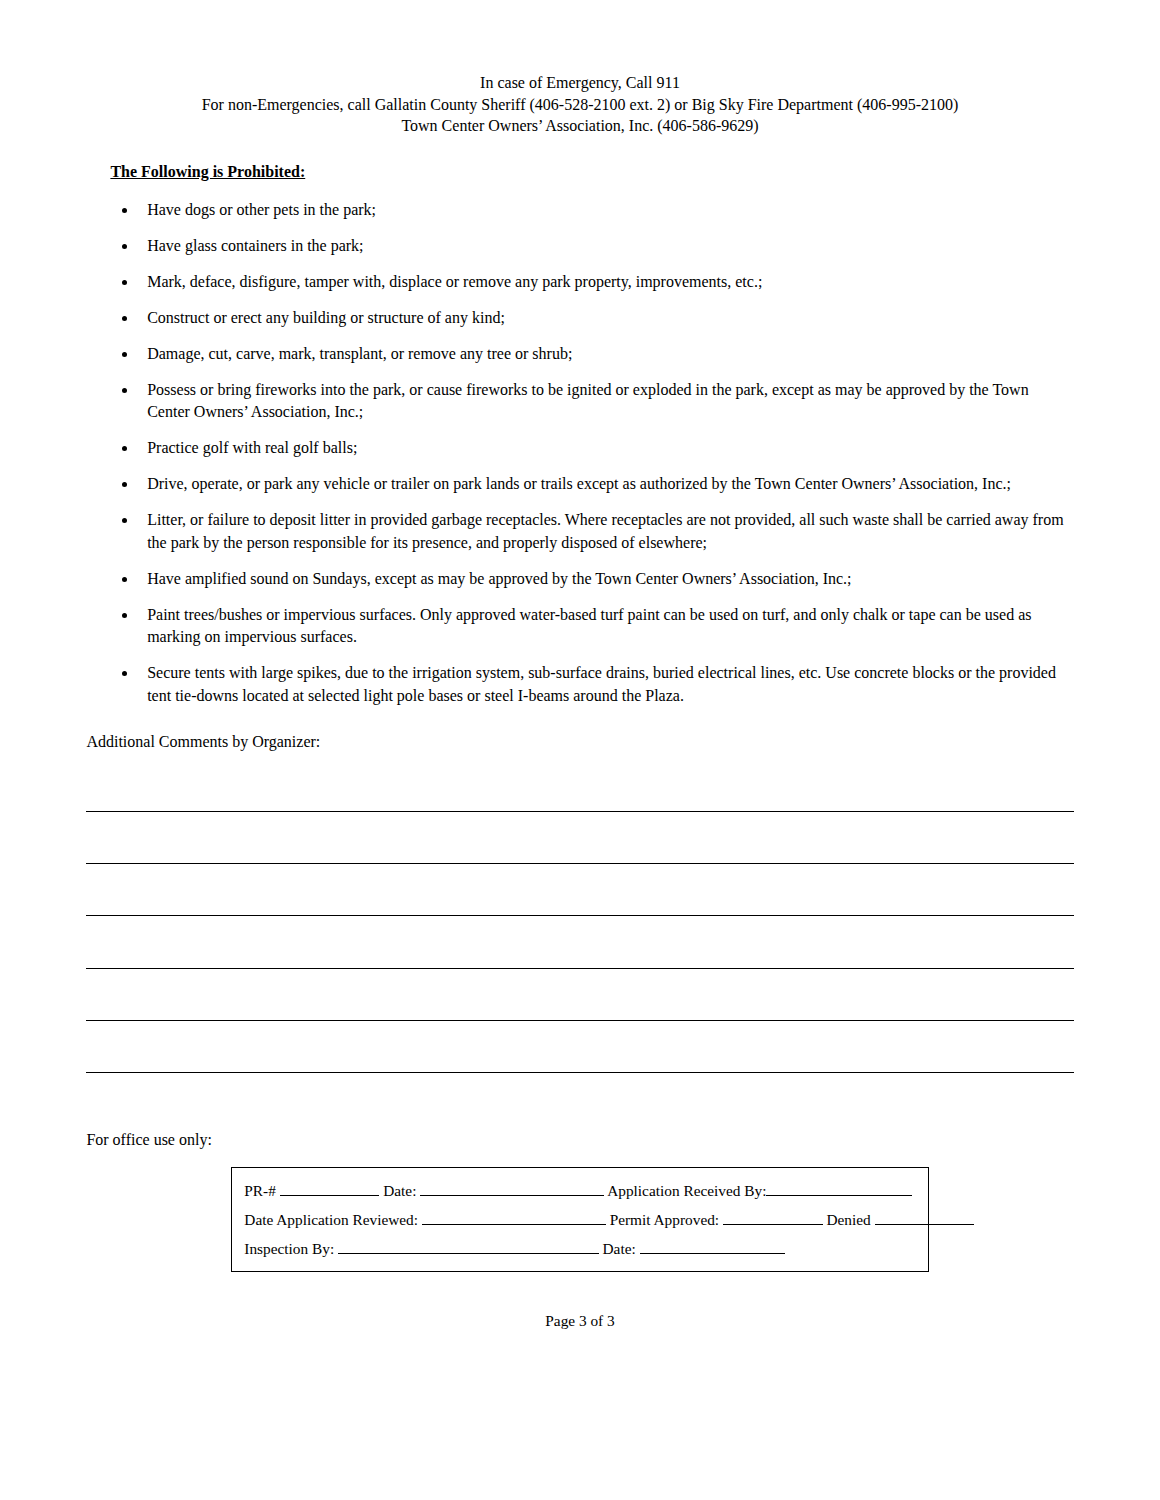In case of Emergency, Call 911
For non-Emergencies, call Gallatin County Sheriff (406-528-2100 ext. 2) or Big Sky Fire Department (406-995-2100)
Town Center Owners’ Association, Inc. (406-586-9629)
The Following is Prohibited:
Have dogs or other pets in the park;
Have glass containers in the park;
Mark, deface, disfigure, tamper with, displace or remove any park property, improvements, etc.;
Construct or erect any building or structure of any kind;
Damage, cut, carve, mark, transplant, or remove any tree or shrub;
Possess or bring fireworks into the park, or cause fireworks to be ignited or exploded in the park, except as may be approved by the Town Center Owners’ Association, Inc.;
Practice golf with real golf balls;
Drive, operate, or park any vehicle or trailer on park lands or trails except as authorized by the Town Center Owners’ Association, Inc.;
Litter, or failure to deposit litter in provided garbage receptacles. Where receptacles are not provided, all such waste shall be carried away from the park by the person responsible for its presence, and properly disposed of elsewhere;
Have amplified sound on Sundays, except as may be approved by the Town Center Owners’ Association, Inc.;
Paint trees/bushes or impervious surfaces. Only approved water-based turf paint can be used on turf, and only chalk or tape can be used as marking on impervious surfaces.
Secure tents with large spikes, due to the irrigation system, sub-surface drains, buried electrical lines, etc. Use concrete blocks or the provided tent tie-downs located at selected light pole bases or steel I-beams around the Plaza.
Additional Comments by Organizer:
For office use only:
PR-# Date: Application Received By:
Date Application Reviewed: Permit Approved: Denied
Inspection By: Date:
Page 3 of 3